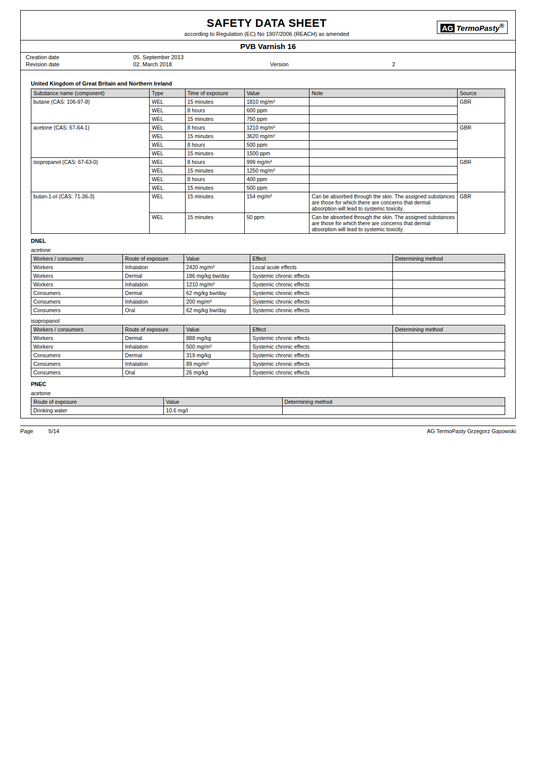SAFETY DATA SHEET
according to Regulation (EC) No 1907/2006 (REACH) as amended
AGTermoPasty®
PVB Varnish 16
| Creation date | 05. September 2013 | | |
| Revision date | 02. March 2018 | Version | 2 |
United Kingdom of Great Britain and Northern Ireland
| Substance name (component) | Type | Time of exposure | Value | Note | Source |
| --- | --- | --- | --- | --- | --- |
| butane (CAS: 106-97-8) | WEL | 15 minutes | 1810 mg/m³ | | GBR |
| WEL | 8 hours | 600 ppm | |
| WEL | 15 minutes | 750 ppm | |
| acetone (CAS: 67-64-1) | WEL | 8 hours | 1210 mg/m³ | | GBR |
| WEL | 15 minutes | 3620 mg/m³ | |
| WEL | 8 hours | 500 ppm | |
| WEL | 15 minutes | 1500 ppm | |
| isopropanol (CAS: 67-63-0) | WEL | 8 hours | 999 mg/m³ | | GBR |
| WEL | 15 minutes | 1250 mg/m³ | |
| WEL | 8 hours | 400 ppm | |
| WEL | 15 minutes | 500 ppm | |
| butan-1-ol (CAS: 71-36-3) | WEL | 15 minutes | 154 mg/m³ | Can be absorbed through the skin. The assigned substances are those for which there are concerns that dermal absorption will lead to systemic toxicity. | GBR |
| WEL | 15 minutes | 50 ppm | Can be absorbed through the skin. The assigned substances are those for which there are concerns that dermal absorption will lead to systemic toxicity. |
DNEL
acetone
| Workers / consumers | Route of exposure | Value | Effect | Determining method |
| --- | --- | --- | --- | --- |
| Workers | Inhalation | 2420 mg/m³ | Local acute effects | |
| Workers | Dermal | 186 mg/kg bw/day | Systemic chronic effects | |
| Workers | Inhalation | 1210 mg/m³ | Systemic chronic effects | |
| Consumers | Dermal | 62 mg/kg bw/day | Systemic chronic effects | |
| Consumers | Inhalation | 200 mg/m³ | Systemic chronic effects | |
| Consumers | Oral | 62 mg/kg bw/day | Systemic chronic effects | |
isopropanol
| Workers / consumers | Route of exposure | Value | Effect | Determining method |
| --- | --- | --- | --- | --- |
| Workers | Dermal | 888 mg/kg | Systemic chronic effects | |
| Workers | Inhalation | 500 mg/m³ | Systemic chronic effects | |
| Consumers | Dermal | 319 mg/kg | Systemic chronic effects | |
| Consumers | Inhalation | 89 mg/m³ | Systemic chronic effects | |
| Consumers | Oral | 26 mg/kg | Systemic chronic effects | |
PNEC
acetone
| Route of exposure | Value | Determining method |
| --- | --- | --- |
| Drinking water | 10.6 mg/l | |
Page 5/14
AG TermoPasty Grzegorz Gąsowski